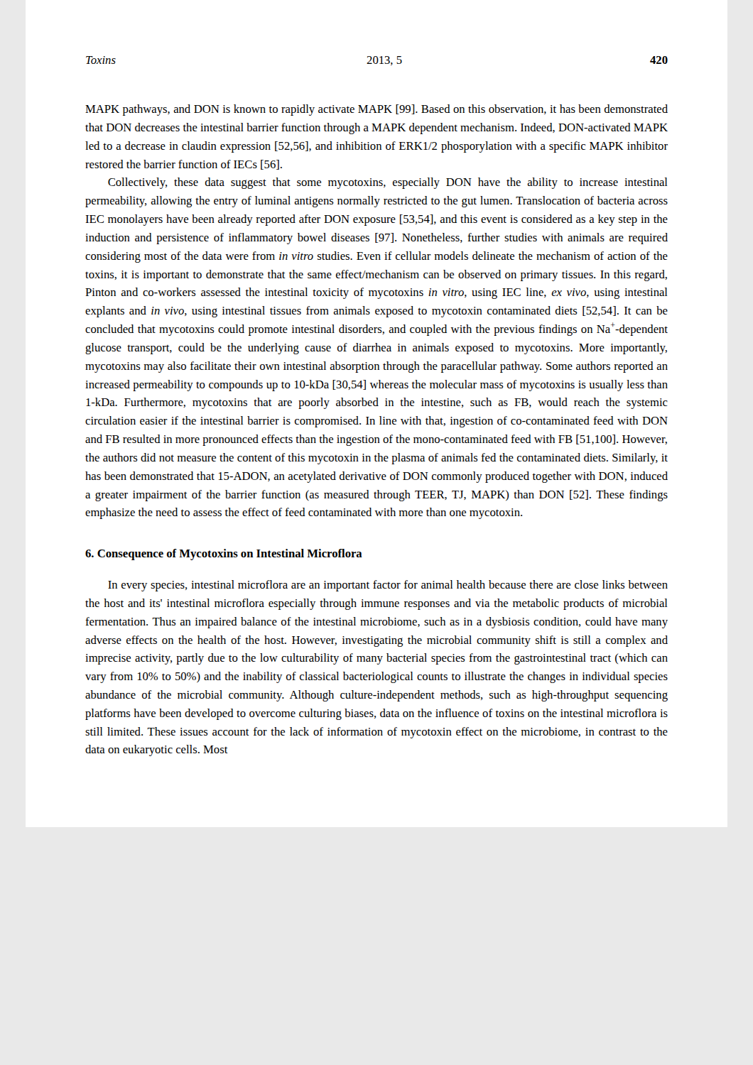Toxins 2013, 5 420
MAPK pathways, and DON is known to rapidly activate MAPK [99]. Based on this observation, it has been demonstrated that DON decreases the intestinal barrier function through a MAPK dependent mechanism. Indeed, DON-activated MAPK led to a decrease in claudin expression [52,56], and inhibition of ERK1/2 phosporylation with a specific MAPK inhibitor restored the barrier function of IECs [56].
Collectively, these data suggest that some mycotoxins, especially DON have the ability to increase intestinal permeability, allowing the entry of luminal antigens normally restricted to the gut lumen. Translocation of bacteria across IEC monolayers have been already reported after DON exposure [53,54], and this event is considered as a key step in the induction and persistence of inflammatory bowel diseases [97]. Nonetheless, further studies with animals are required considering most of the data were from in vitro studies. Even if cellular models delineate the mechanism of action of the toxins, it is important to demonstrate that the same effect/mechanism can be observed on primary tissues. In this regard, Pinton and co-workers assessed the intestinal toxicity of mycotoxins in vitro, using IEC line, ex vivo, using intestinal explants and in vivo, using intestinal tissues from animals exposed to mycotoxin contaminated diets [52,54]. It can be concluded that mycotoxins could promote intestinal disorders, and coupled with the previous findings on Na+-dependent glucose transport, could be the underlying cause of diarrhea in animals exposed to mycotoxins. More importantly, mycotoxins may also facilitate their own intestinal absorption through the paracellular pathway. Some authors reported an increased permeability to compounds up to 10-kDa [30,54] whereas the molecular mass of mycotoxins is usually less than 1-kDa. Furthermore, mycotoxins that are poorly absorbed in the intestine, such as FB, would reach the systemic circulation easier if the intestinal barrier is compromised. In line with that, ingestion of co-contaminated feed with DON and FB resulted in more pronounced effects than the ingestion of the mono-contaminated feed with FB [51,100]. However, the authors did not measure the content of this mycotoxin in the plasma of animals fed the contaminated diets. Similarly, it has been demonstrated that 15-ADON, an acetylated derivative of DON commonly produced together with DON, induced a greater impairment of the barrier function (as measured through TEER, TJ, MAPK) than DON [52]. These findings emphasize the need to assess the effect of feed contaminated with more than one mycotoxin.
6. Consequence of Mycotoxins on Intestinal Microflora
In every species, intestinal microflora are an important factor for animal health because there are close links between the host and its' intestinal microflora especially through immune responses and via the metabolic products of microbial fermentation. Thus an impaired balance of the intestinal microbiome, such as in a dysbiosis condition, could have many adverse effects on the health of the host. However, investigating the microbial community shift is still a complex and imprecise activity, partly due to the low culturability of many bacterial species from the gastrointestinal tract (which can vary from 10% to 50%) and the inability of classical bacteriological counts to illustrate the changes in individual species abundance of the microbial community. Although culture-independent methods, such as high-throughput sequencing platforms have been developed to overcome culturing biases, data on the influence of toxins on the intestinal microflora is still limited. These issues account for the lack of information of mycotoxin effect on the microbiome, in contrast to the data on eukaryotic cells. Most